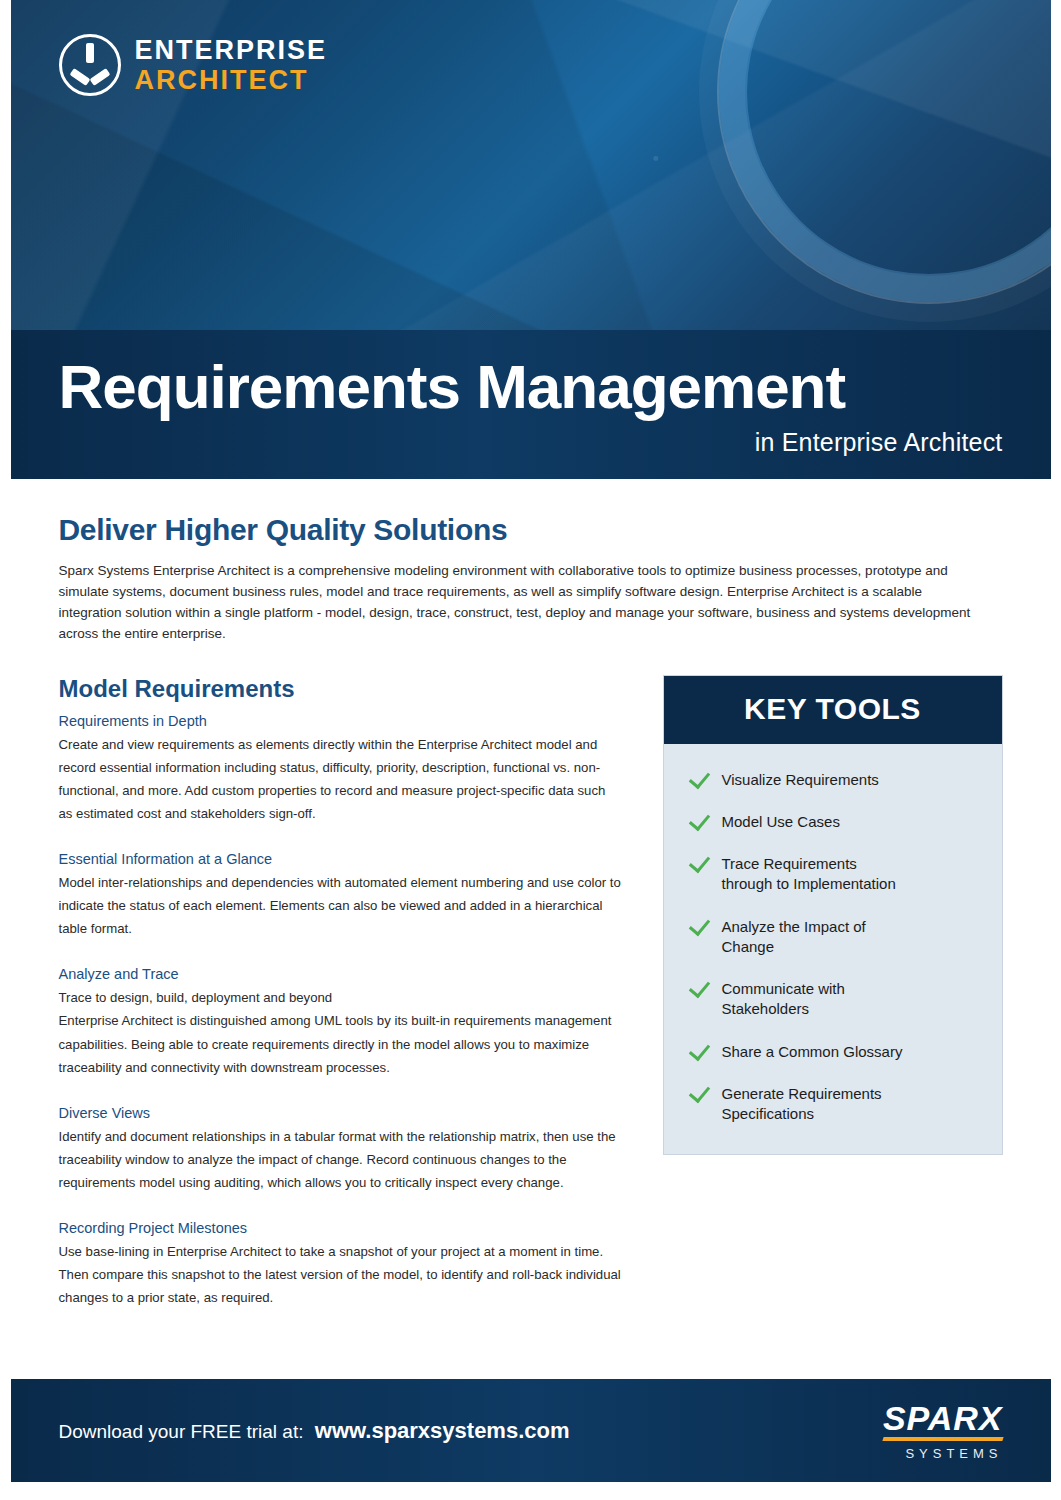ENTERPRISE ARCHITECT
Requirements Management
in Enterprise Architect
Deliver Higher Quality Solutions
Sparx Systems Enterprise Architect is a comprehensive modeling environment with collaborative tools to optimize business processes, prototype and simulate systems, document business rules, model and trace requirements, as well as simplify software design. Enterprise Architect is a scalable integration solution within a single platform - model, design, trace, construct, test, deploy and manage your software, business and systems development across the entire enterprise.
Model Requirements
Requirements in Depth
Create and view requirements as elements directly within the Enterprise Architect model and record essential information including status, difficulty, priority, description, functional vs. non-functional, and more. Add custom properties to record and measure project-specific data such as estimated cost and stakeholders sign-off.
Essential Information at a Glance
Model inter-relationships and dependencies with automated element numbering and use color to indicate the status of each element. Elements can also be viewed and added in a hierarchical table format.
Analyze and Trace
Trace to design, build, deployment and beyond
Enterprise Architect is distinguished among UML tools by its built-in requirements management capabilities. Being able to create requirements directly in the model allows you to maximize traceability and connectivity with downstream processes.
Diverse Views
Identify and document relationships in a tabular format with the relationship matrix, then use the traceability window to analyze the impact of change. Record continuous changes to the requirements model using auditing, which allows you to critically inspect every change.
Recording Project Milestones
Use base-lining in Enterprise Architect to take a snapshot of your project at a moment in time. Then compare this snapshot to the latest version of the model, to identify and roll-back individual changes to a prior state, as required.
KEY TOOLS
Visualize Requirements
Model Use Cases
Trace Requirements
through to Implementation
Analyze the Impact of
Change
Communicate with
Stakeholders
Share a Common Glossary
Generate Requirements
Specifications
Download your FREE trial at: www.sparxsystems.com
SPARX SYSTEMS